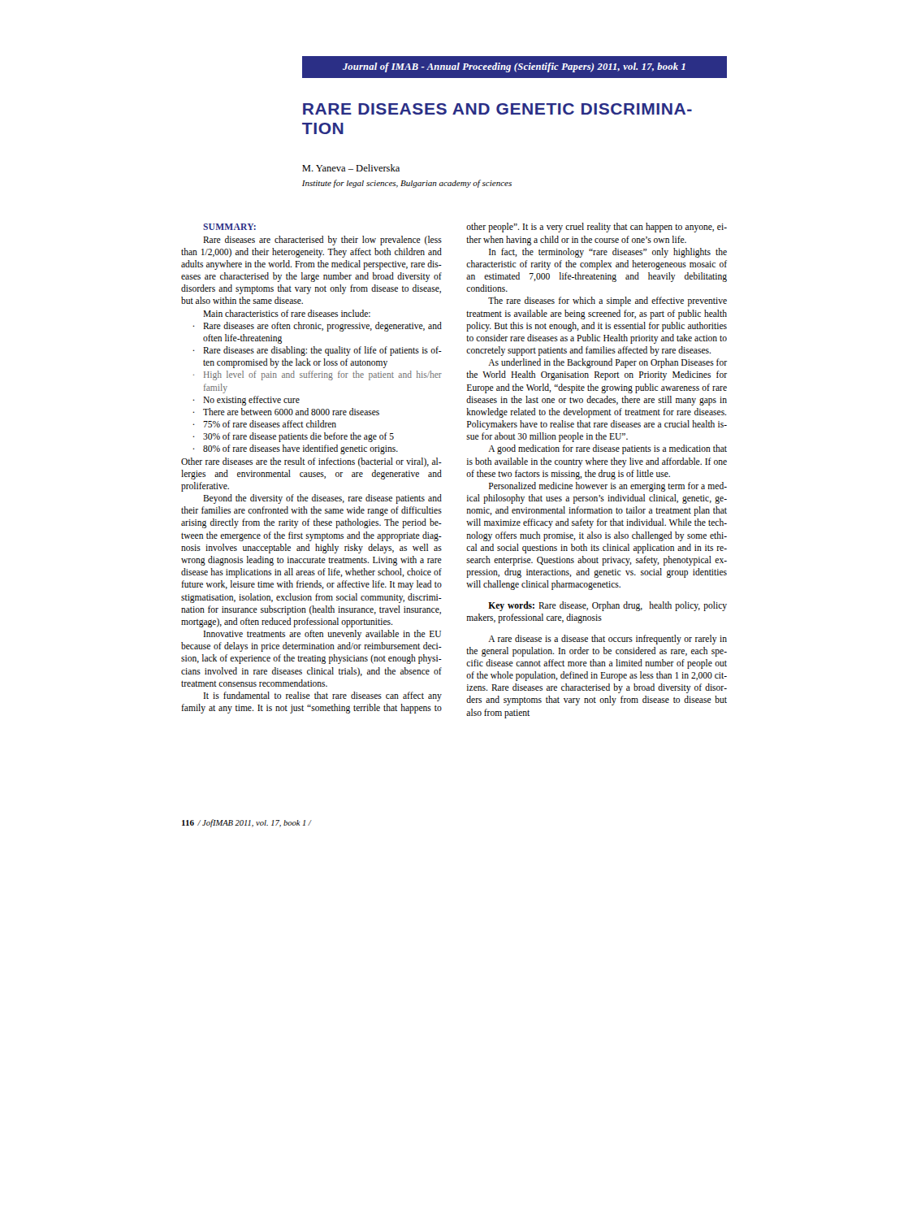Journal of IMAB - Annual Proceeding (Scientific Papers) 2011, vol. 17, book 1
Rare diseases and genetic discrimina-
tion
M. Yaneva – Deliverska
Institute for legal sciences, Bulgarian academy of sciences
SUMMARY:
Rare diseases are characterised by their low prevalence (less than 1/2,000) and their heterogeneity. They affect both children and adults anywhere in the world. From the medical perspective, rare diseases are characterised by the large number and broad diversity of disorders and symptoms that vary not only from disease to disease, but also within the same disease.
Main characteristics of rare diseases include:
Rare diseases are often chronic, progressive, degenerative, and often life-threatening
Rare diseases are disabling: the quality of life of patients is often compromised by the lack or loss of autonomy
High level of pain and suffering for the patient and his/her family
No existing effective cure
There are between 6000 and 8000 rare diseases
75% of rare diseases affect children
30% of rare disease patients die before the age of 5
80% of rare diseases have identified genetic origins.
Other rare diseases are the result of infections (bacterial or viral), allergies and environmental causes, or are degenerative and proliferative.
Beyond the diversity of the diseases, rare disease patients and their families are confronted with the same wide range of difficulties arising directly from the rarity of these pathologies. The period between the emergence of the first symptoms and the appropriate diagnosis involves unacceptable and highly risky delays, as well as wrong diagnosis leading to inaccurate treatments. Living with a rare disease has implications in all areas of life, whether school, choice of future work, leisure time with friends, or affective life. It may lead to stigmatisation, isolation, exclusion from social community, discrimination for insurance subscription (health insurance, travel insurance, mortgage), and often reduced professional opportunities.
Innovative treatments are often unevenly available in the EU because of delays in price determination and/or reimbursement decision, lack of experience of the treating physicians (not enough physicians involved in rare diseases clinical trials), and the absence of treatment consensus recommendations.
It is fundamental to realise that rare diseases can affect any family at any time. It is not just “something terrible that happens to other people”. It is a very cruel reality that can happen to anyone, either when having a child or in the course of one’s own life.
In fact, the terminology “rare diseases” only highlights the characteristic of rarity of the complex and heterogeneous mosaic of an estimated 7,000 life-threatening and heavily debilitating conditions.
The rare diseases for which a simple and effective preventive treatment is available are being screened for, as part of public health policy. But this is not enough, and it is essential for public authorities to consider rare diseases as a Public Health priority and take action to concretely support patients and families affected by rare diseases.
As underlined in the Background Paper on Orphan Diseases for the World Health Organisation Report on Priority Medicines for Europe and the World, “despite the growing public awareness of rare diseases in the last one or two decades, there are still many gaps in knowledge related to the development of treatment for rare diseases. Policymakers have to realise that rare diseases are a crucial health issue for about 30 million people in the EU”.
A good medication for rare disease patients is a medication that is both available in the country where they live and affordable. If one of these two factors is missing, the drug is of little use.
Personalized medicine however is an emerging term for a medical philosophy that uses a person’s individual clinical, genetic, genomic, and environmental information to tailor a treatment plan that will maximize efficacy and safety for that individual. While the technology offers much promise, it also is also challenged by some ethical and social questions in both its clinical application and in its research enterprise. Questions about privacy, safety, phenotypical expression, drug interactions, and genetic vs. social group identities will challenge clinical pharmacogenetics.
Key words: Rare disease, Orphan drug, health policy, policy makers, professional care, diagnosis
A rare disease is a disease that occurs infrequently or rarely in the general population. In order to be considered as rare, each specific disease cannot affect more than a limited number of people out of the whole population, defined in Europe as less than 1 in 2,000 citizens. Rare diseases are characterised by a broad diversity of disorders and symptoms that vary not only from disease to disease but also from patient
116 / JofIMAB 2011, vol. 17, book 1 /